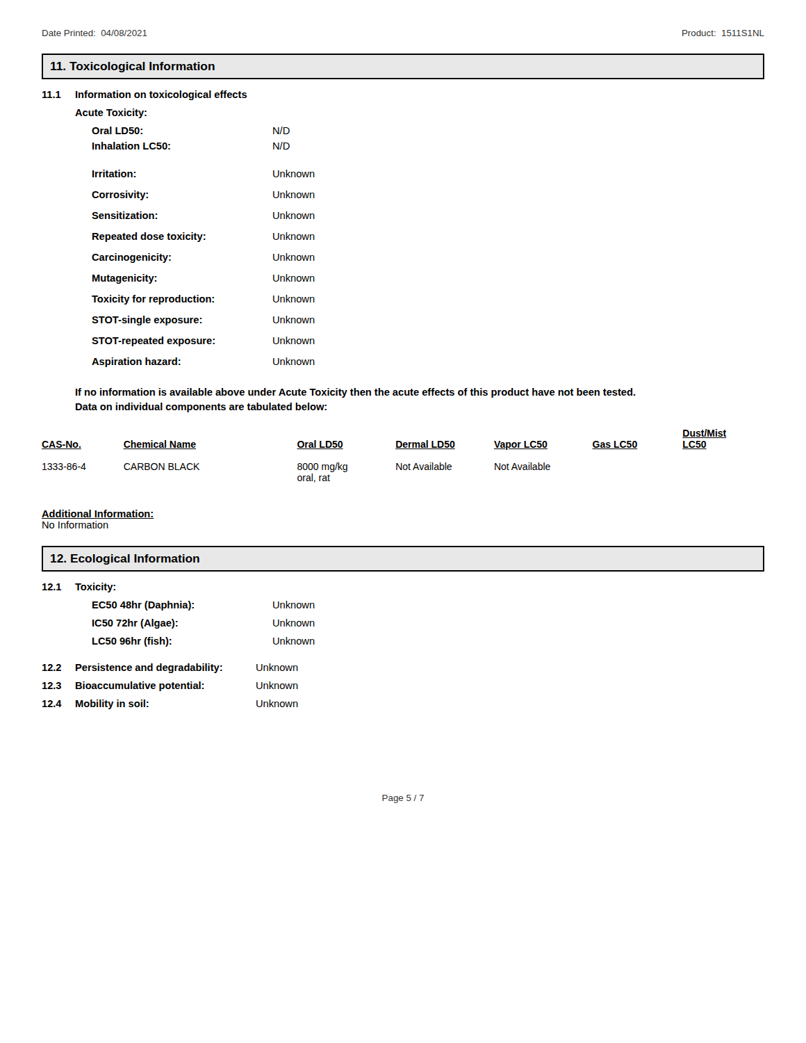Date Printed: 04/08/2021
Product: 1511S1NL
11. Toxicological Information
11.1
Information on toxicological effects
Acute Toxicity:
Oral LD50:
N/D
Inhalation LC50:
N/D
Irritation:
Unknown
Corrosivity:
Unknown
Sensitization:
Unknown
Repeated dose toxicity:
Unknown
Carcinogenicity:
Unknown
Mutagenicity:
Unknown
Toxicity for reproduction:
Unknown
STOT-single exposure:
Unknown
STOT-repeated exposure:
Unknown
Aspiration hazard:
Unknown
If no information is available above under Acute Toxicity then the acute effects of this product have not been tested.
Data on individual components are tabulated below:
| CAS-No. | Chemical Name | Oral LD50 | Dermal LD50 | Vapor LC50 | Gas LC50 | Dust/Mist LC50 |
| --- | --- | --- | --- | --- | --- | --- |
| 1333-86-4 | CARBON BLACK | 8000 mg/kg oral, rat | Not Available | Not Available | | |
Additional Information:
No Information
12. Ecological Information
12.1
Toxicity:
EC50 48hr (Daphnia):
Unknown
IC50 72hr (Algae):
Unknown
LC50 96hr (fish):
Unknown
12.2
Persistence and degradability:
Unknown
12.3
Bioaccumulative potential:
Unknown
12.4
Mobility in soil:
Unknown
Page 5 / 7